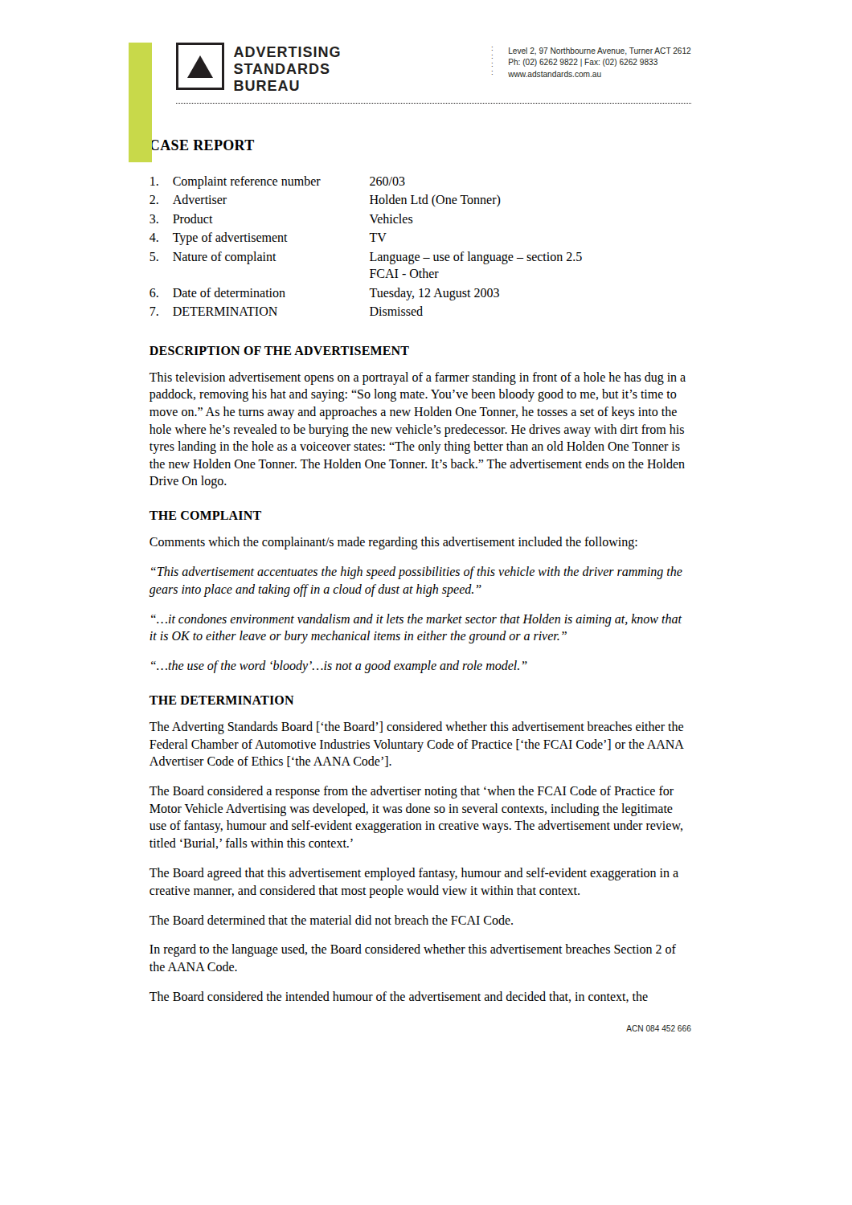ADVERTISING
STANDARDS
BUREAU
:
:
:
: Level 2, 97 Northbourne Avenue, Turner ACT 2612
Ph: (02) 6262 9822 | Fax: (02) 6262 9833
www.adstandards.com.au
CASE REPORT
| 1. | Complaint reference number | 260/03 |
| 2. | Advertiser | Holden Ltd (One Tonner) |
| 3. | Product | Vehicles |
| 4. | Type of advertisement | TV |
| 5. | Nature of complaint | Language – use of language – section 2.5 FCAI - Other |
| 6. | Date of determination | Tuesday, 12 August 2003 |
| 7. | DETERMINATION | Dismissed |
DESCRIPTION OF THE ADVERTISEMENT
This television advertisement opens on a portrayal of a farmer standing in front of a hole he has dug in a paddock, removing his hat and saying: “So long mate. You’ve been bloody good to me, but it’s time to move on.” As he turns away and approaches a new Holden One Tonner, he tosses a set of keys into the hole where he’s revealed to be burying the new vehicle’s predecessor. He drives away with dirt from his tyres landing in the hole as a voiceover states: “The only thing better than an old Holden One Tonner is the new Holden One Tonner. The Holden One Tonner. It’s back.” The advertisement ends on the Holden Drive On logo.
THE COMPLAINT
Comments which the complainant/s made regarding this advertisement included the following:
“This advertisement accentuates the high speed possibilities of this vehicle with the driver ramming the gears into place and taking off in a cloud of dust at high speed.”
“…it condones environment vandalism and it lets the market sector that Holden is aiming at, know that it is OK to either leave or bury mechanical items in either the ground or a river.”
“…the use of the word ‘bloody’…is not a good example and role model.”
THE DETERMINATION
The Adverting Standards Board [‘the Board’] considered whether this advertisement breaches either the Federal Chamber of Automotive Industries Voluntary Code of Practice [‘the FCAI Code’] or the AANA Advertiser Code of Ethics [‘the AANA Code’].
The Board considered a response from the advertiser noting that ‘when the FCAI Code of Practice for Motor Vehicle Advertising was developed, it was done so in several contexts, including the legitimate use of fantasy, humour and self-evident exaggeration in creative ways. The advertisement under review, titled ‘Burial,’ falls within this context.’
The Board agreed that this advertisement employed fantasy, humour and self-evident exaggeration in a creative manner, and considered that most people would view it within that context.
The Board determined that the material did not breach the FCAI Code.
In regard to the language used, the Board considered whether this advertisement breaches Section 2 of the AANA Code.
The Board considered the intended humour of the advertisement and decided that, in context, the
ACN 084 452 666